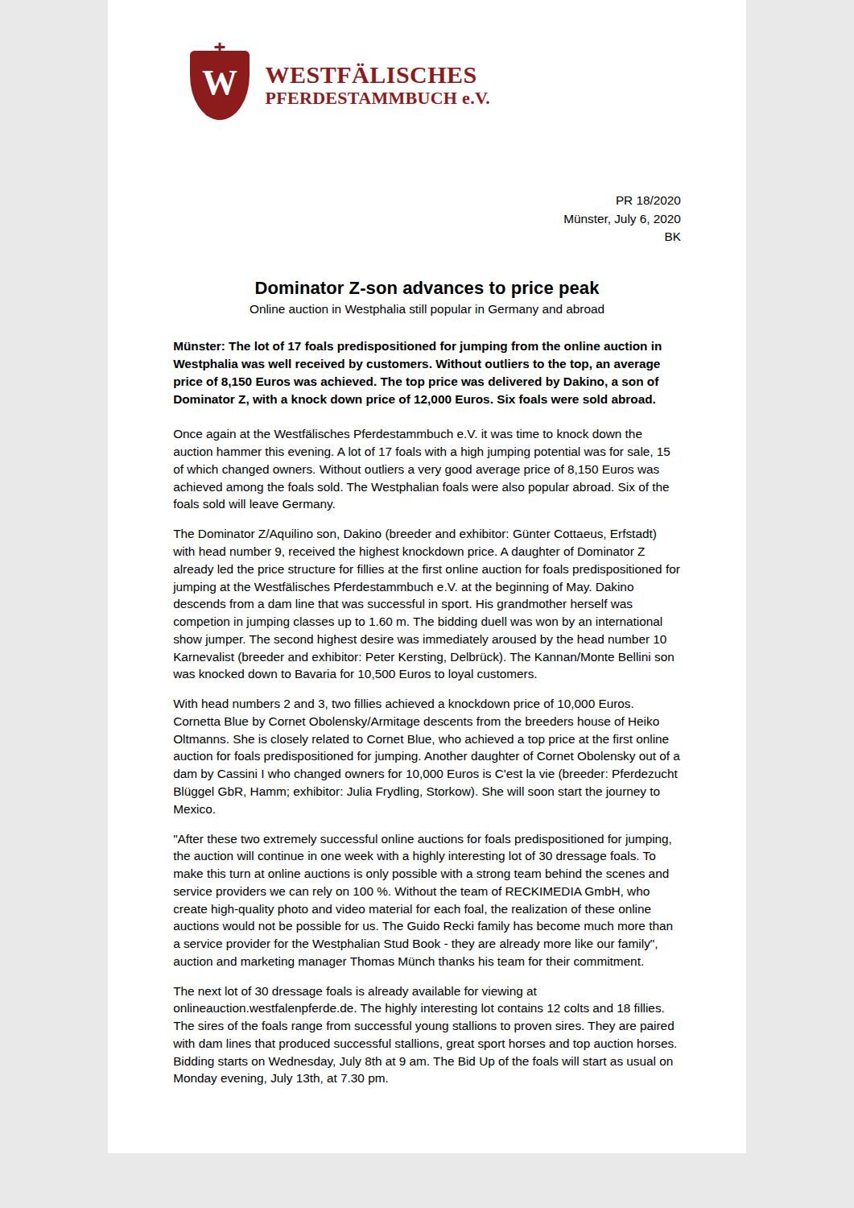WESTFÄLISCHES
PFERDESTAMMBUCH e.V.
PR 18/2020
Münster, July 6, 2020
BK
Dominator Z-son advances to price peak
Online auction in Westphalia still popular in Germany and abroad
Münster: The lot of 17 foals predispositioned for jumping from the online auction in Westphalia was well received by customers. Without outliers to the top, an average price of 8,150 Euros was achieved. The top price was delivered by Dakino, a son of Dominator Z, with a knock down price of 12,000 Euros. Six foals were sold abroad.
Once again at the Westfälisches Pferdestammbuch e.V. it was time to knock down the auction hammer this evening. A lot of 17 foals with a high jumping potential was for sale, 15 of which changed owners. Without outliers a very good average price of 8,150 Euros was achieved among the foals sold. The Westphalian foals were also popular abroad. Six of the foals sold will leave Germany.
The Dominator Z/Aquilino son, Dakino (breeder and exhibitor: Günter Cottaeus, Erfstadt) with head number 9, received the highest knockdown price. A daughter of Dominator Z already led the price structure for fillies at the first online auction for foals predispositioned for jumping at the Westfälisches Pferdestammbuch e.V. at the beginning of May. Dakino descends from a dam line that was successful in sport. His grandmother herself was competion in jumping classes up to 1.60 m. The bidding duell was won by an international show jumper. The second highest desire was immediately aroused by the head number 10 Karnevalist (breeder and exhibitor: Peter Kersting, Delbrück). The Kannan/Monte Bellini son was knocked down to Bavaria for 10,500 Euros to loyal customers.
With head numbers 2 and 3, two fillies achieved a knockdown price of 10,000 Euros. Cornetta Blue by Cornet Obolensky/Armitage descents from the breeders house of Heiko Oltmanns. She is closely related to Cornet Blue, who achieved a top price at the first online auction for foals predispositioned for jumping. Another daughter of Cornet Obolensky out of a dam by Cassini I who changed owners for 10,000 Euros is C'est la vie (breeder: Pferdezucht Blüggel GbR, Hamm; exhibitor: Julia Frydling, Storkow). She will soon start the journey to Mexico.
"After these two extremely successful online auctions for foals predispositioned for jumping, the auction will continue in one week with a highly interesting lot of 30 dressage foals. To make this turn at online auctions is only possible with a strong team behind the scenes and service providers we can rely on 100 %. Without the team of RECKIMEDIA GmbH, who create high-quality photo and video material for each foal, the realization of these online auctions would not be possible for us. The Guido Recki family has become much more than a service provider for the Westphalian Stud Book - they are already more like our family", auction and marketing manager Thomas Münch thanks his team for their commitment.
The next lot of 30 dressage foals is already available for viewing at onlineauction.westfalenpferde.de. The highly interesting lot contains 12 colts and 18 fillies. The sires of the foals range from successful young stallions to proven sires. They are paired with dam lines that produced successful stallions, great sport horses and top auction horses. Bidding starts on Wednesday, July 8th at 9 am. The Bid Up of the foals will start as usual on Monday evening, July 13th, at 7.30 pm.